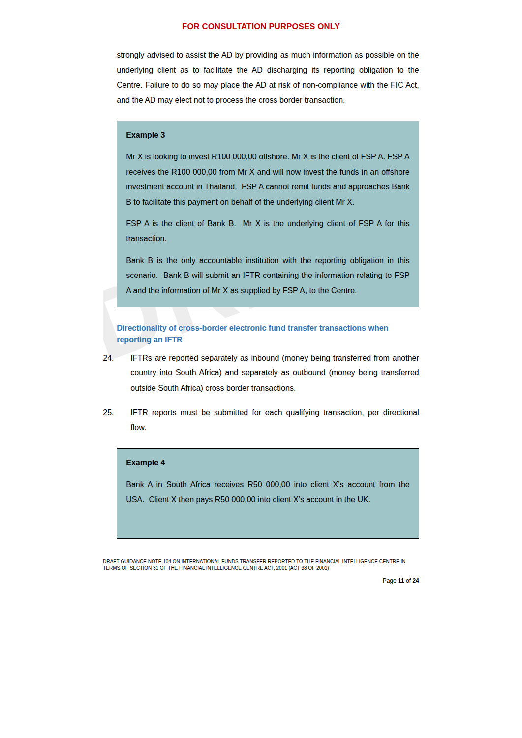DRAFT
FOR CONSULTATION PURPOSES ONLY
strongly advised to assist the AD by providing as much information as possible on the underlying client as to facilitate the AD discharging its reporting obligation to the Centre. Failure to do so may place the AD at risk of non-compliance with the FIC Act, and the AD may elect not to process the cross border transaction.
Example 3
Mr X is looking to invest R100 000,00 offshore. Mr X is the client of FSP A. FSP A receives the R100 000,00 from Mr X and will now invest the funds in an offshore investment account in Thailand. FSP A cannot remit funds and approaches Bank B to facilitate this payment on behalf of the underlying client Mr X.
FSP A is the client of Bank B. Mr X is the underlying client of FSP A for this transaction.
Bank B is the only accountable institution with the reporting obligation in this scenario. Bank B will submit an IFTR containing the information relating to FSP A and the information of Mr X as supplied by FSP A, to the Centre.
Directionality of cross-border electronic fund transfer transactions when reporting an IFTR
24. IFTRs are reported separately as inbound (money being transferred from another country into South Africa) and separately as outbound (money being transferred outside South Africa) cross border transactions.
25. IFTR reports must be submitted for each qualifying transaction, per directional flow.
Example 4
Bank A in South Africa receives R50 000,00 into client X’s account from the USA. Client X then pays R50 000,00 into client X’s account in the UK.
DRAFT GUIDANCE NOTE 104 ON INTERNATIONAL FUNDS TRANSFER REPORTED TO THE FINANCIAL INTELLIGENCE CENTRE IN TERMS OF SECTION 31 OF THE FINANCIAL INTELLIGENCE CENTRE ACT, 2001 (ACT 38 OF 2001)
Page 11 of 24